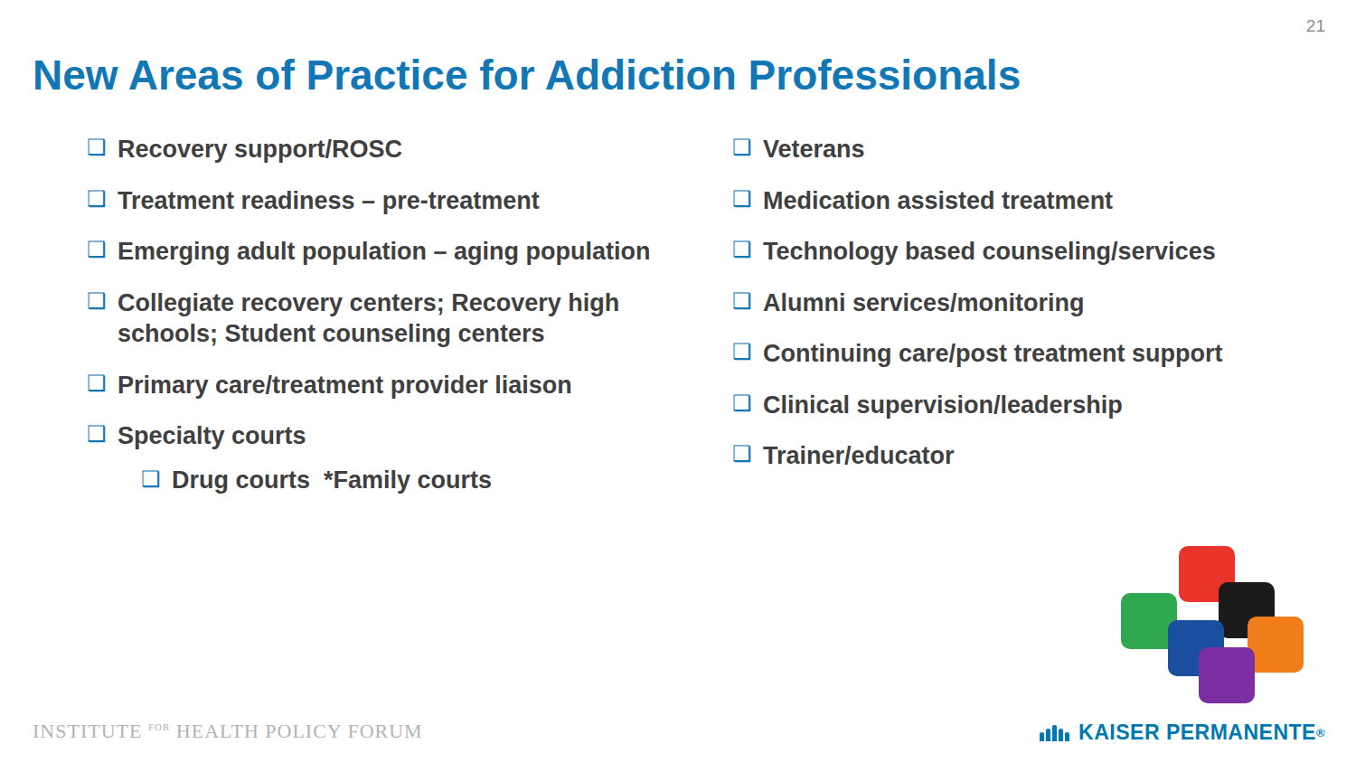21
New Areas of Practice for Addiction Professionals
Recovery support/ROSC
Treatment readiness – pre-treatment
Emerging adult population – aging population
Collegiate recovery centers; Recovery high schools; Student counseling centers
Primary care/treatment provider liaison
Specialty courts
Drug courts *Family courts
Veterans
Medication assisted treatment
Technology based counseling/services
Alumni services/monitoring
Continuing care/post treatment support
Clinical supervision/leadership
Trainer/educator
INSTITUTE FOR HEALTH POLICY FORUM
KAISER PERMANENTE®